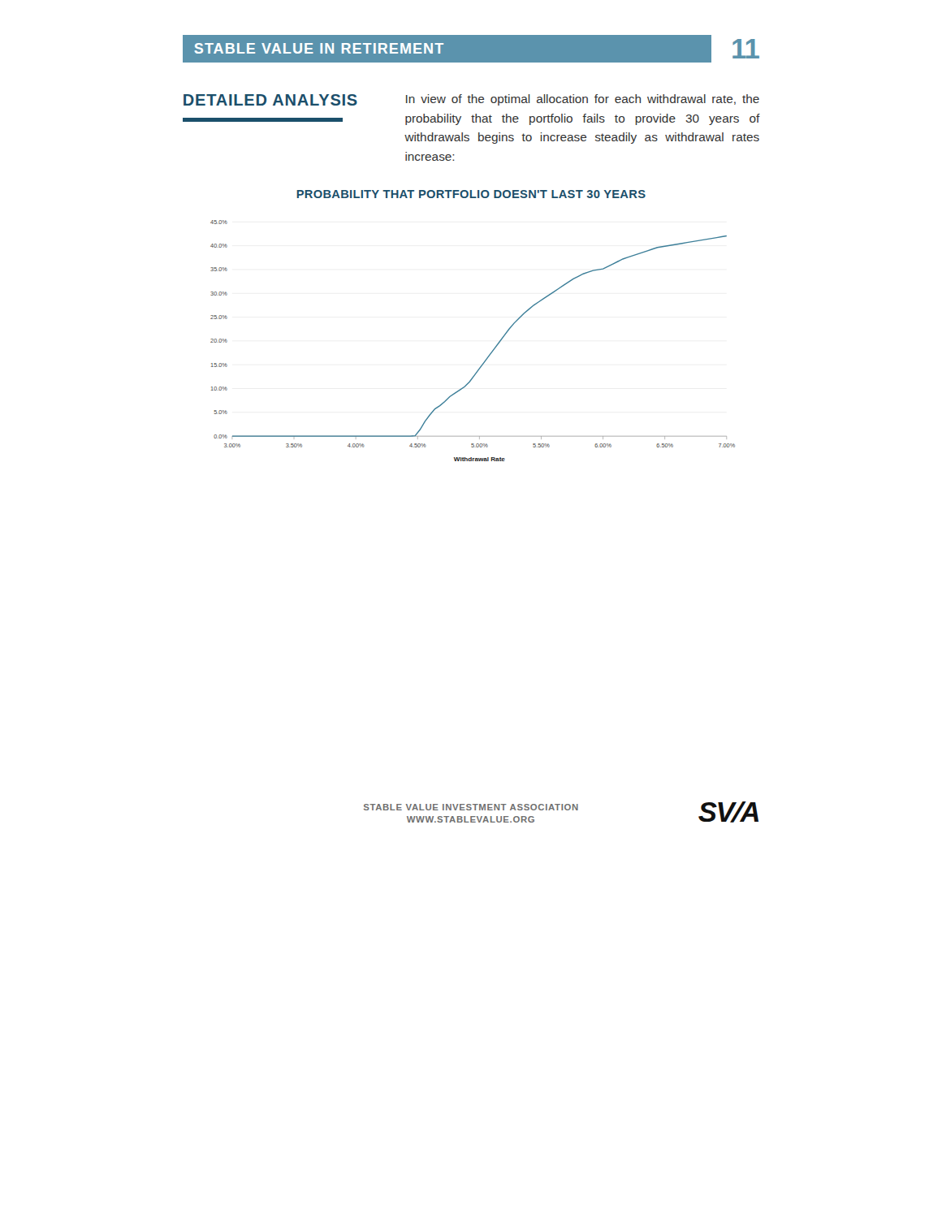STABLE VALUE IN RETIREMENT
11
DETAILED ANALYSIS
In view of the optimal allocation for each withdrawal rate, the probability that the portfolio fails to provide 30 years of withdrawals begins to increase steadily as withdrawal rates increase:
PROBABILITY THAT PORTFOLIO DOESN'T LAST 30 YEARS
Probability that portfolio doesn't last 30 years Line chart. X axis: Withdrawal Rate from 3.00% to 7.00%. Y axis: 0.0% to 45.0%. The line is flat at 0% until about 4.40%, then rises steadily to about 42% at 7.00%. 0.0% 5.0% 10.0% 15.0% 20.0% 25.0% 30.0% 35.0% 40.0% 45.0% 3.00% 3.50% 4.00% 4.50% 5.00% 5.50% 6.00% 6.50% 7.00% Withdrawal Rate
STABLE VALUE INVESTMENT ASSOCIATION
WWW.STABLEVALUE.ORG
SV/A